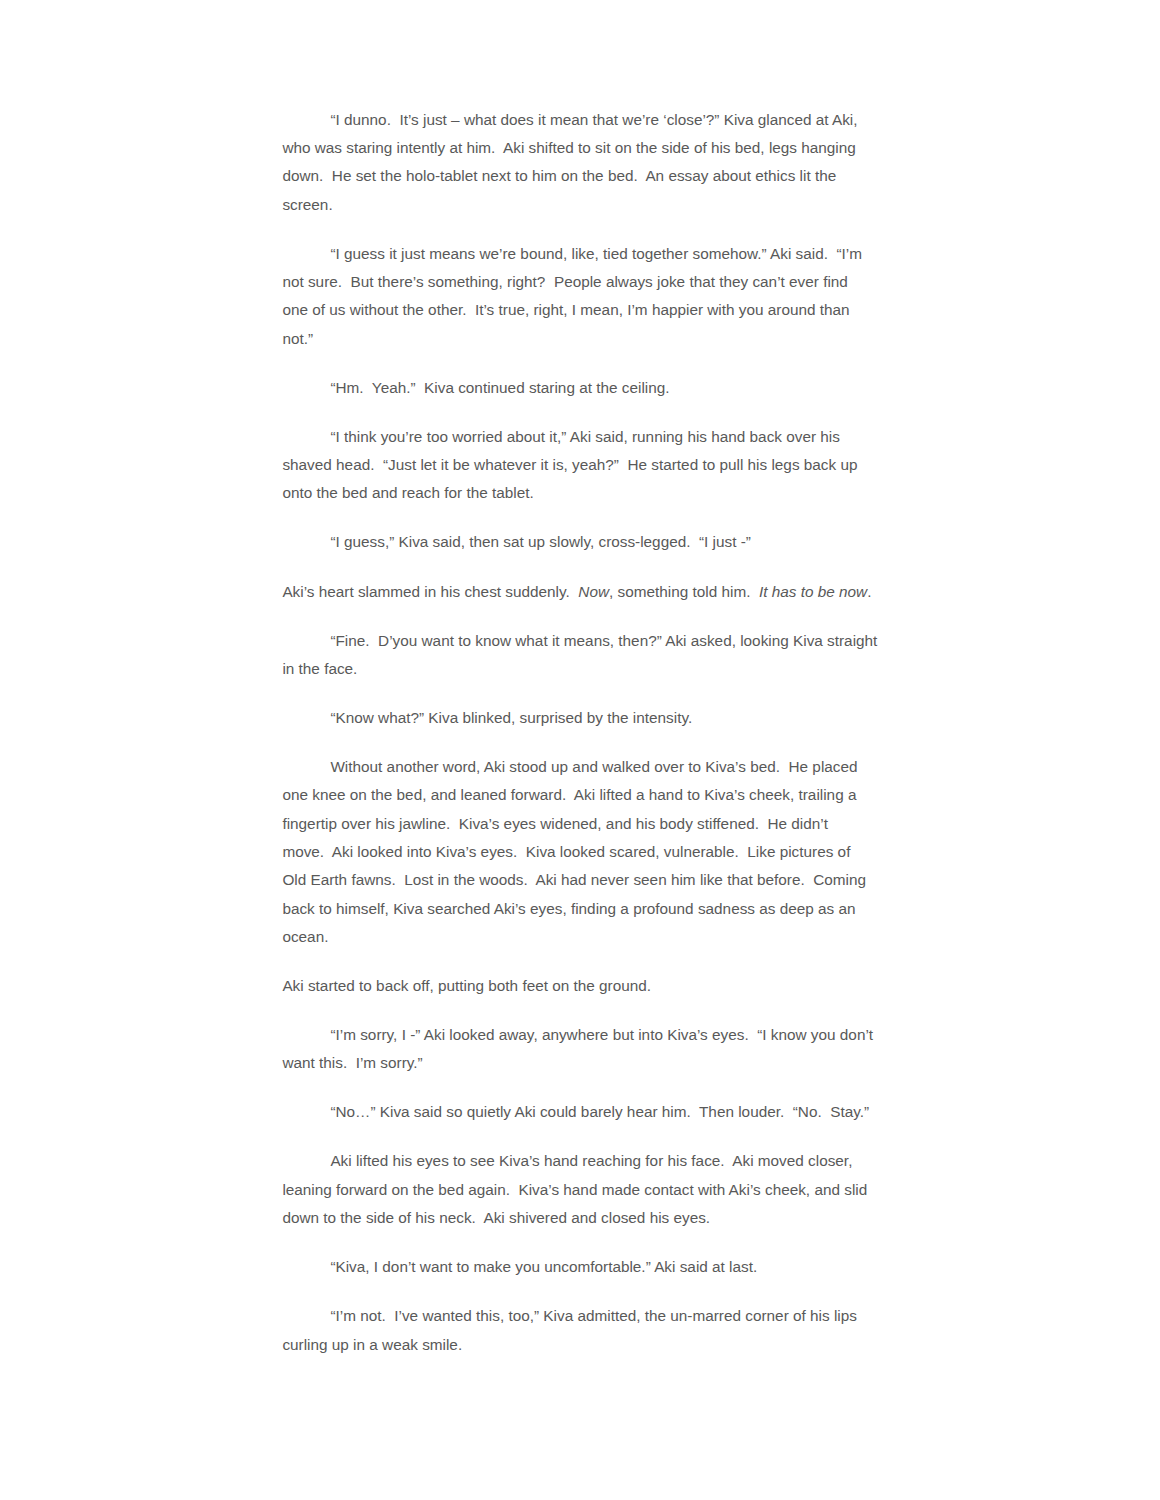“I dunno. It’s just – what does it mean that we’re ‘close’?” Kiva glanced at Aki, who was staring intently at him. Aki shifted to sit on the side of his bed, legs hanging down. He set the holo-tablet next to him on the bed. An essay about ethics lit the screen.
“I guess it just means we’re bound, like, tied together somehow.” Aki said. “I’m not sure. But there’s something, right? People always joke that they can’t ever find one of us without the other. It’s true, right, I mean, I’m happier with you around than not.”
“Hm. Yeah.” Kiva continued staring at the ceiling.
“I think you’re too worried about it,” Aki said, running his hand back over his shaved head. “Just let it be whatever it is, yeah?” He started to pull his legs back up onto the bed and reach for the tablet.
“I guess,” Kiva said, then sat up slowly, cross-legged. “I just -”
Aki’s heart slammed in his chest suddenly. Now, something told him. It has to be now.
“Fine. D’you want to know what it means, then?” Aki asked, looking Kiva straight in the face.
“Know what?” Kiva blinked, surprised by the intensity.
Without another word, Aki stood up and walked over to Kiva’s bed. He placed one knee on the bed, and leaned forward. Aki lifted a hand to Kiva’s cheek, trailing a fingertip over his jawline. Kiva’s eyes widened, and his body stiffened. He didn’t move. Aki looked into Kiva’s eyes. Kiva looked scared, vulnerable. Like pictures of Old Earth fawns. Lost in the woods. Aki had never seen him like that before. Coming back to himself, Kiva searched Aki’s eyes, finding a profound sadness as deep as an ocean.
Aki started to back off, putting both feet on the ground.
“I’m sorry, I -” Aki looked away, anywhere but into Kiva’s eyes. “I know you don’t want this. I’m sorry.”
“No…” Kiva said so quietly Aki could barely hear him. Then louder. “No. Stay.”
Aki lifted his eyes to see Kiva’s hand reaching for his face. Aki moved closer, leaning forward on the bed again. Kiva’s hand made contact with Aki’s cheek, and slid down to the side of his neck. Aki shivered and closed his eyes.
“Kiva, I don’t want to make you uncomfortable.” Aki said at last.
“I’m not. I’ve wanted this, too,” Kiva admitted, the un-marred corner of his lips curling up in a weak smile.